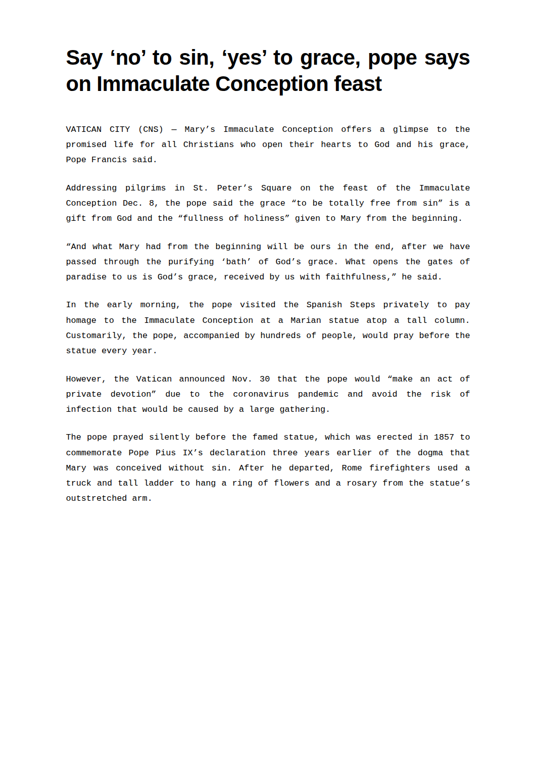Say ‘no’ to sin, ‘yes’ to grace, pope says on Immaculate Conception feast
VATICAN CITY (CNS) — Mary’s Immaculate Conception offers a glimpse to the promised life for all Christians who open their hearts to God and his grace, Pope Francis said.
Addressing pilgrims in St. Peter’s Square on the feast of the Immaculate Conception Dec. 8, the pope said the grace “to be totally free from sin” is a gift from God and the “fullness of holiness” given to Mary from the beginning.
“And what Mary had from the beginning will be ours in the end, after we have passed through the purifying ‘bath’ of God’s grace. What opens the gates of paradise to us is God’s grace, received by us with faithfulness,” he said.
In the early morning, the pope visited the Spanish Steps privately to pay homage to the Immaculate Conception at a Marian statue atop a tall column. Customarily, the pope, accompanied by hundreds of people, would pray before the statue every year.
However, the Vatican announced Nov. 30 that the pope would “make an act of private devotion” due to the coronavirus pandemic and avoid the risk of infection that would be caused by a large gathering.
The pope prayed silently before the famed statue, which was erected in 1857 to commemorate Pope Pius IX’s declaration three years earlier of the dogma that Mary was conceived without sin. After he departed, Rome firefighters used a truck and tall ladder to hang a ring of flowers and a rosary from the statue’s outstretched arm.